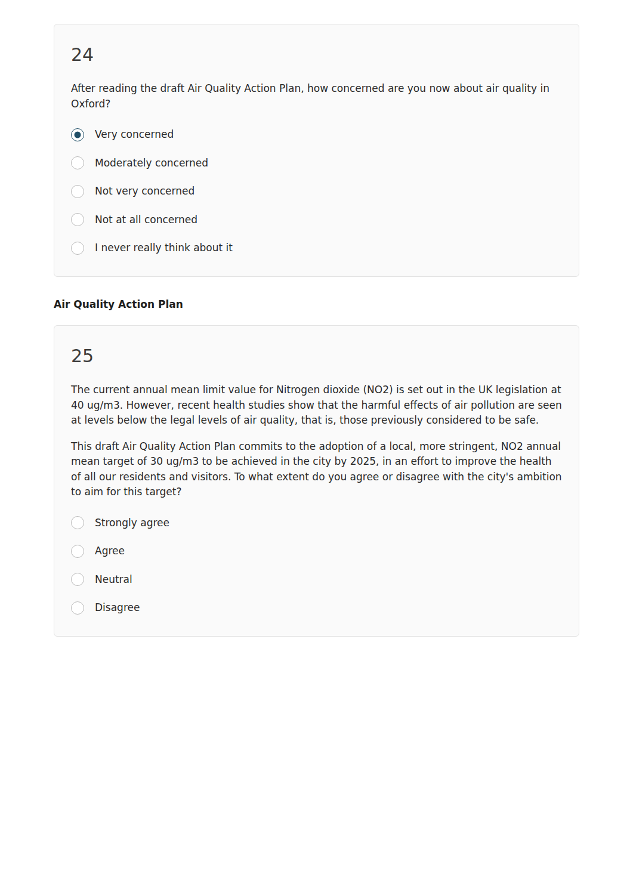24
After reading the draft Air Quality Action Plan, how concerned are you now about air quality in Oxford?
Very concerned
Moderately concerned
Not very concerned
Not at all concerned
I never really think about it
Air Quality Action Plan
25
The current annual mean limit value for Nitrogen dioxide (NO2) is set out in the UK legislation at 40 ug/m3. However, recent health studies show that the harmful effects of air pollution are seen at levels below the legal levels of air quality, that is, those previously considered to be safe.
This draft Air Quality Action Plan commits to the adoption of a local, more stringent, NO2 annual mean target of 30 ug/m3 to be achieved in the city by 2025, in an effort to improve the health of all our residents and visitors. To what extent do you agree or disagree with the city's ambition to aim for this target?
Strongly agree
Agree
Neutral
Disagree